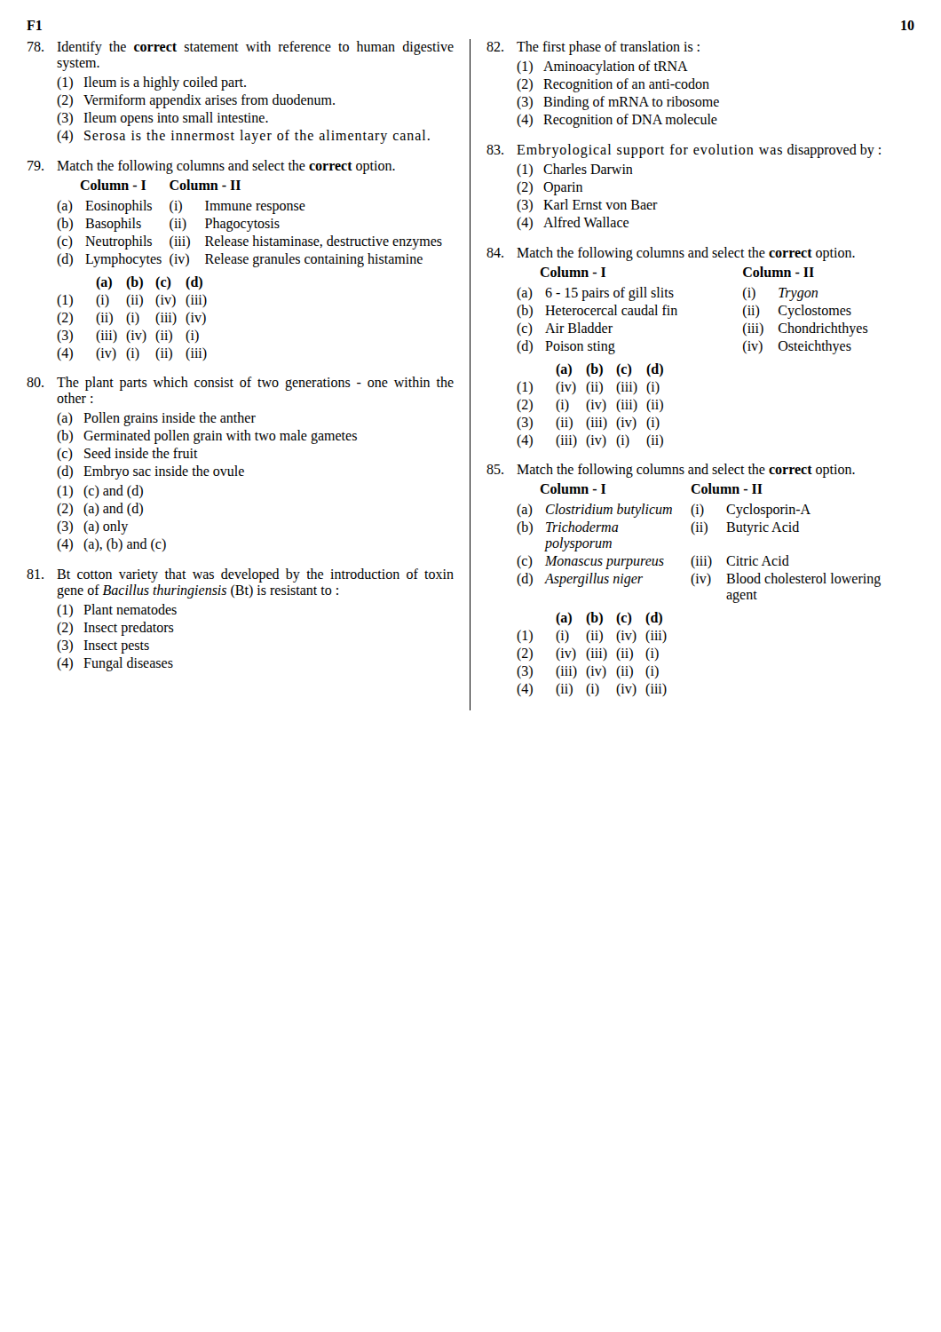F1 10
78.
Identify the correct statement with reference to human digestive system.
(1) Ileum is a highly coiled part.
(2) Vermiform appendix arises from duodenum.
(3) Ileum opens into small intestine.
(4) Serosa is the innermost layer of the alimentary canal.
79.
Match the following columns and select the correct option.
| Column - I | Column - II |
| --- | --- |
| (a) | Eosinophils | (i) | Immune response |
| (b) | Basophils | (ii) | Phagocytosis |
| (c) | Neutrophils | (iii) | Release histaminase, destructive enzymes |
| (d) | Lymphocytes | (iv) | Release granules containing histamine |
| | (a) | (b) | (c) | (d) |
| --- | --- | --- | --- | --- |
| (1) | (i) | (ii) | (iv) | (iii) |
| (2) | (ii) | (i) | (iii) | (iv) |
| (3) | (iii) | (iv) | (ii) | (i) |
| (4) | (iv) | (i) | (ii) | (iii) |
80.
The plant parts which consist of two generations - one within the other :
(a) Pollen grains inside the anther
(b) Germinated pollen grain with two male gametes
(c) Seed inside the fruit
(d) Embryo sac inside the ovule
(1)(c) and (d)
(2)(a) and (d)
(3)(a) only
(4)(a), (b) and (c)
81.
Bt cotton variety that was developed by the introduction of toxin gene of Bacillus thuringiensis (Bt) is resistant to :
(1) Plant nematodes
(2) Insect predators
(3) Insect pests
(4) Fungal diseases
82.
The first phase of translation is :
(1) Aminoacylation of tRNA
(2) Recognition of an anti-codon
(3) Binding of mRNA to ribosome
(4) Recognition of DNA molecule
83.
Embryological support for evolution was disapproved by :
(1) Charles Darwin
(2) Oparin
(3) Karl Ernst von Baer
(4) Alfred Wallace
84.
Match the following columns and select the correct option.
| Column - I | Column - II |
| --- | --- |
| (a) | 6 - 15 pairs of gill slits | (i) | Trygon |
| (b) | Heterocercal caudal fin | (ii) | Cyclostomes |
| (c) | Air Bladder | (iii) | Chondrichthyes |
| (d) | Poison sting | (iv) | Osteichthyes |
| | (a) | (b) | (c) | (d) |
| --- | --- | --- | --- | --- |
| (1) | (iv) | (ii) | (iii) | (i) |
| (2) | (i) | (iv) | (iii) | (ii) |
| (3) | (ii) | (iii) | (iv) | (i) |
| (4) | (iii) | (iv) | (i) | (ii) |
85.
Match the following columns and select the correct option.
| Column - I | Column - II |
| --- | --- |
| (a) | Clostridium butylicum | (i) | Cyclosporin-A |
| (b) | Trichoderma polysporum | (ii) | Butyric Acid |
| (c) | Monascus purpureus | (iii) | Citric Acid |
| (d) | Aspergillus niger | (iv) | Blood cholesterol lowering agent |
| | (a) | (b) | (c) | (d) |
| --- | --- | --- | --- | --- |
| (1) | (i) | (ii) | (iv) | (iii) |
| (2) | (iv) | (iii) | (ii) | (i) |
| (3) | (iii) | (iv) | (ii) | (i) |
| (4) | (ii) | (i) | (iv) | (iii) |